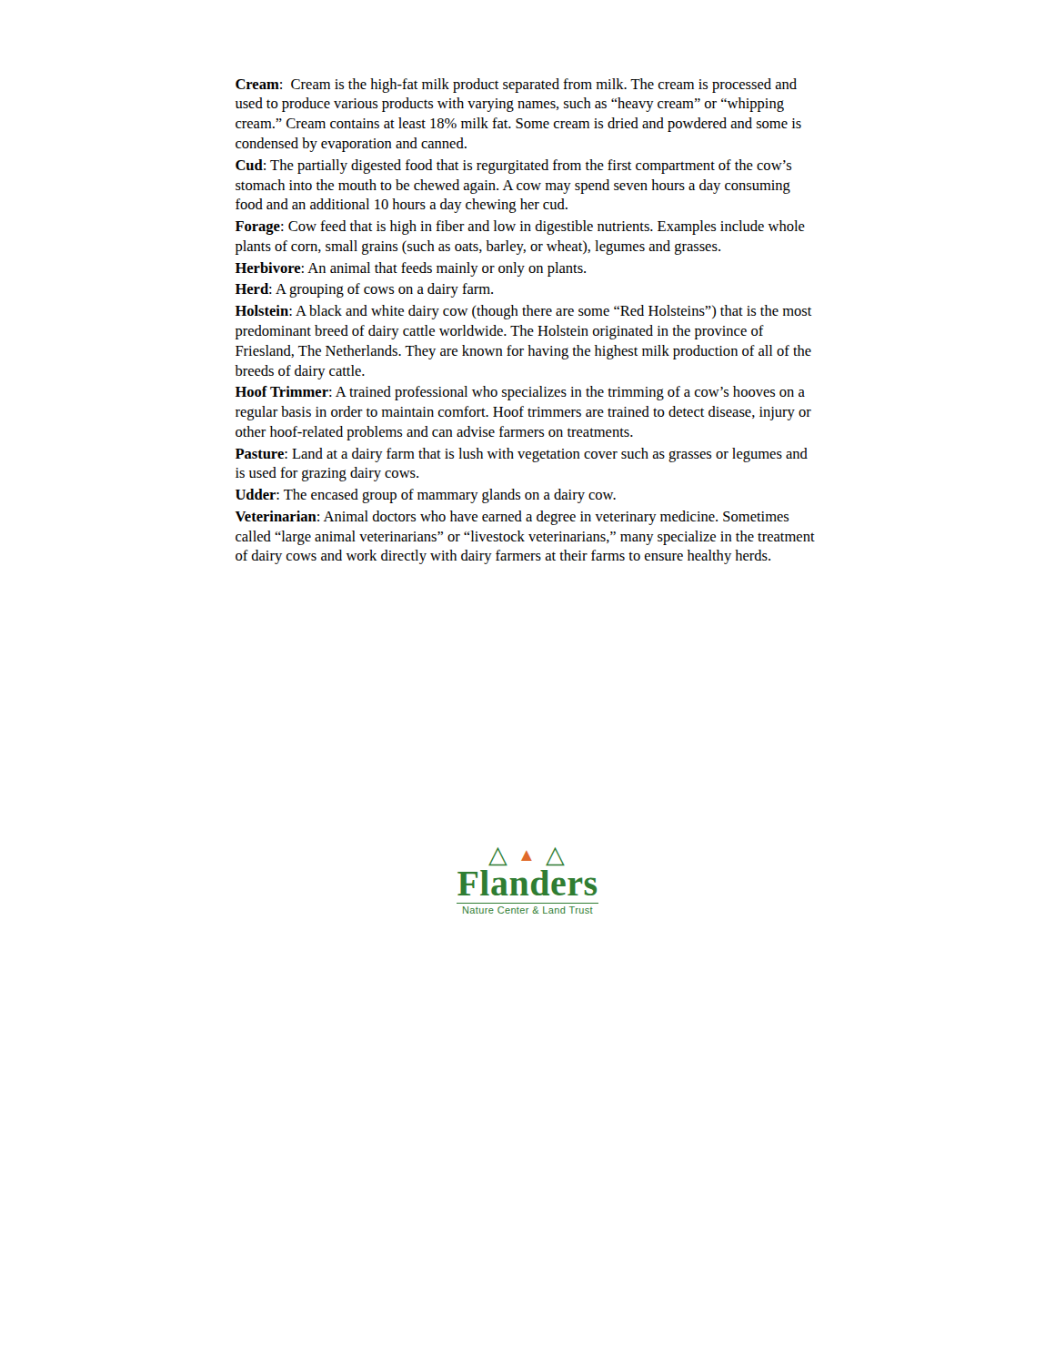Cream: Cream is the high-fat milk product separated from milk. The cream is processed and used to produce various products with varying names, such as “heavy cream” or “whipping cream.” Cream contains at least 18% milk fat. Some cream is dried and powdered and some is condensed by evaporation and canned.
Cud: The partially digested food that is regurgitated from the first compartment of the cow’s stomach into the mouth to be chewed again. A cow may spend seven hours a day consuming food and an additional 10 hours a day chewing her cud.
Forage: Cow feed that is high in fiber and low in digestible nutrients. Examples include whole plants of corn, small grains (such as oats, barley, or wheat), legumes and grasses.
Herbivore: An animal that feeds mainly or only on plants.
Herd: A grouping of cows on a dairy farm.
Holstein: A black and white dairy cow (though there are some “Red Holsteins”) that is the most predominant breed of dairy cattle worldwide. The Holstein originated in the province of Friesland, The Netherlands. They are known for having the highest milk production of all of the breeds of dairy cattle.
Hoof Trimmer: A trained professional who specializes in the trimming of a cow’s hooves on a regular basis in order to maintain comfort. Hoof trimmers are trained to detect disease, injury or other hoof-related problems and can advise farmers on treatments.
Pasture: Land at a dairy farm that is lush with vegetation cover such as grasses or legumes and is used for grazing dairy cows.
Udder: The encased group of mammary glands on a dairy cow.
Veterinarian: Animal doctors who have earned a degree in veterinary medicine. Sometimes called “large animal veterinarians” or “livestock veterinarians,” many specialize in the treatment of dairy cows and work directly with dairy farmers at their farms to ensure healthy herds.
△ ▲ △
Flanders
Nature Center & Land Trust